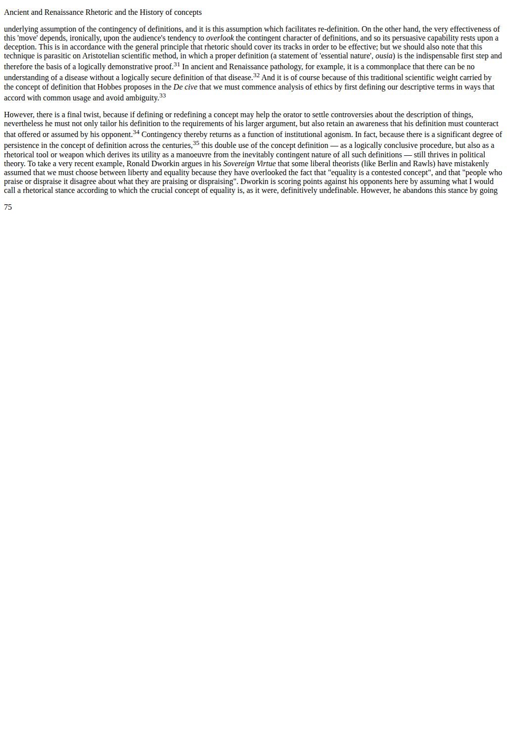Ancient and Renaissance Rhetoric and the History of concepts
underlying assumption of the contingency of definitions, and it is this assumption which facilitates re-definition. On the other hand, the very effectiveness of this 'move' depends, ironically, upon the audience's tendency to overlook the contingent character of definitions, and so its persuasive capability rests upon a deception. This is in accordance with the general principle that rhetoric should cover its tracks in order to be effective; but we should also note that this technique is parasitic on Aristotelian scientific method, in which a proper definition (a statement of 'essential nature', ousia) is the indispensable first step and therefore the basis of a logically demonstrative proof.31 In ancient and Renaissance pathology, for example, it is a commonplace that there can be no understanding of a disease without a logically secure definition of that disease.32 And it is of course because of this traditional scientific weight carried by the concept of definition that Hobbes proposes in the De cive that we must commence analysis of ethics by first defining our descriptive terms in ways that accord with common usage and avoid ambiguity.33
However, there is a final twist, because if defining or redefining a concept may help the orator to settle controversies about the description of things, nevertheless he must not only tailor his definition to the requirements of his larger argument, but also retain an awareness that his definition must counteract that offered or assumed by his opponent.34 Contingency thereby returns as a function of institutional agonism. In fact, because there is a significant degree of persistence in the concept of definition across the centuries,35 this double use of the concept definition — as a logically conclusive procedure, but also as a rhetorical tool or weapon which derives its utility as a manoeuvre from the inevitably contingent nature of all such definitions — still thrives in political theory. To take a very recent example, Ronald Dworkin argues in his Sovereign Virtue that some liberal theorists (like Berlin and Rawls) have mistakenly assumed that we must choose between liberty and equality because they have overlooked the fact that "equality is a contested concept", and that "people who praise or dispraise it disagree about what they are praising or dispraising". Dworkin is scoring points against his opponents here by assuming what I would call a rhetorical stance according to which the crucial concept of equality is, as it were, definitively undefinable. However, he abandons this stance by going
75